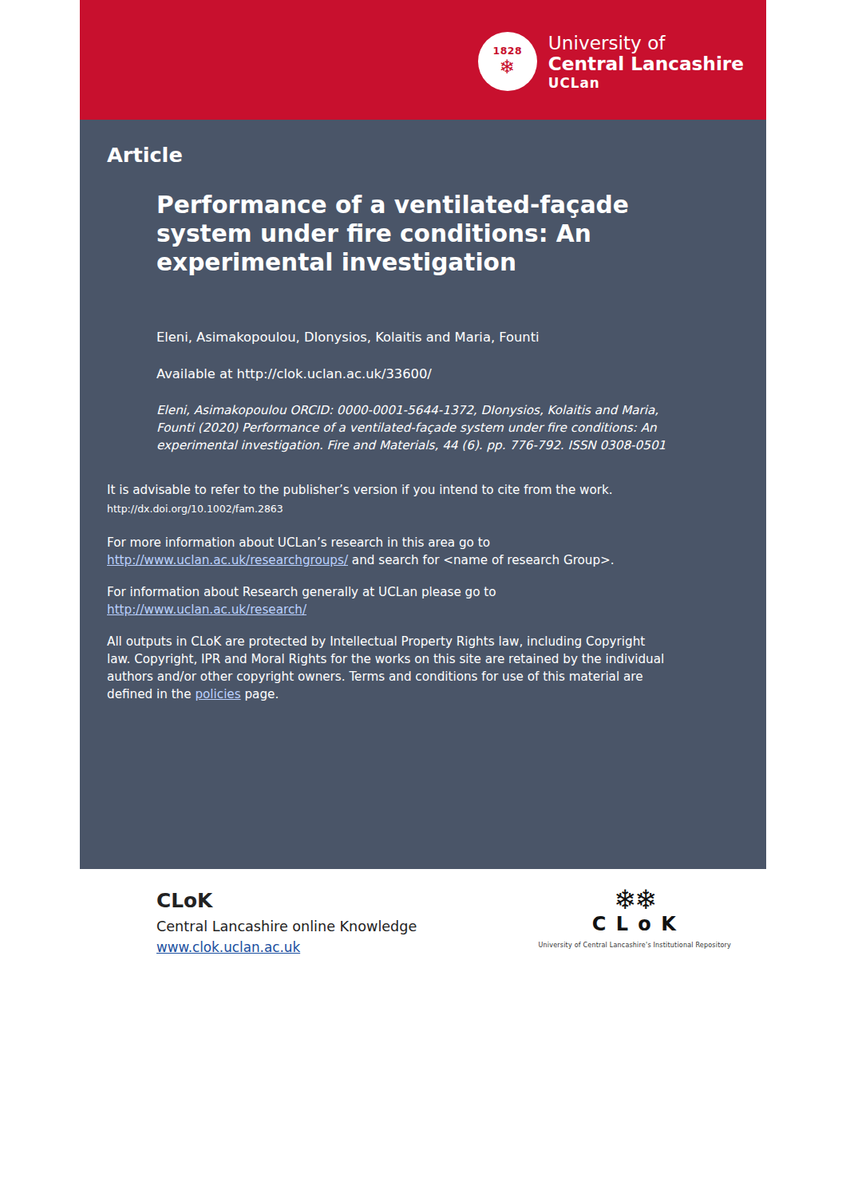1828 ❄
University of Central Lancashire UCLan
Article
Performance of a ventilated-façade system under fire conditions: An experimental investigation
Eleni, Asimakopoulou, DIonysios, Kolaitis and Maria, Founti
Available at http://clok.uclan.ac.uk/33600/
Eleni, Asimakopoulou ORCID: 0000-0001-5644-1372, DIonysios, Kolaitis and Maria, Founti (2020) Performance of a ventilated-façade system under fire conditions: An experimental investigation. Fire and Materials, 44 (6). pp. 776-792. ISSN 0308-0501
It is advisable to refer to the publisher’s version if you intend to cite from the work.
http://dx.doi.org/10.1002/fam.2863
For more information about UCLan’s research in this area go to
http://www.uclan.ac.uk/researchgroups/ and search for <name of research Group>.
For information about Research generally at UCLan please go to
http://www.uclan.ac.uk/research/
All outputs in CLoK are protected by Intellectual Property Rights law, including Copyright law. Copyright, IPR and Moral Rights for the works on this site are retained by the individual authors and/or other copyright owners. Terms and conditions for use of this material are defined in the policies page.
CLoK
Central Lancashire online Knowledge
www.clok.uclan.ac.uk
❄❄
C L o K
University of Central Lancashire's Institutional Repository